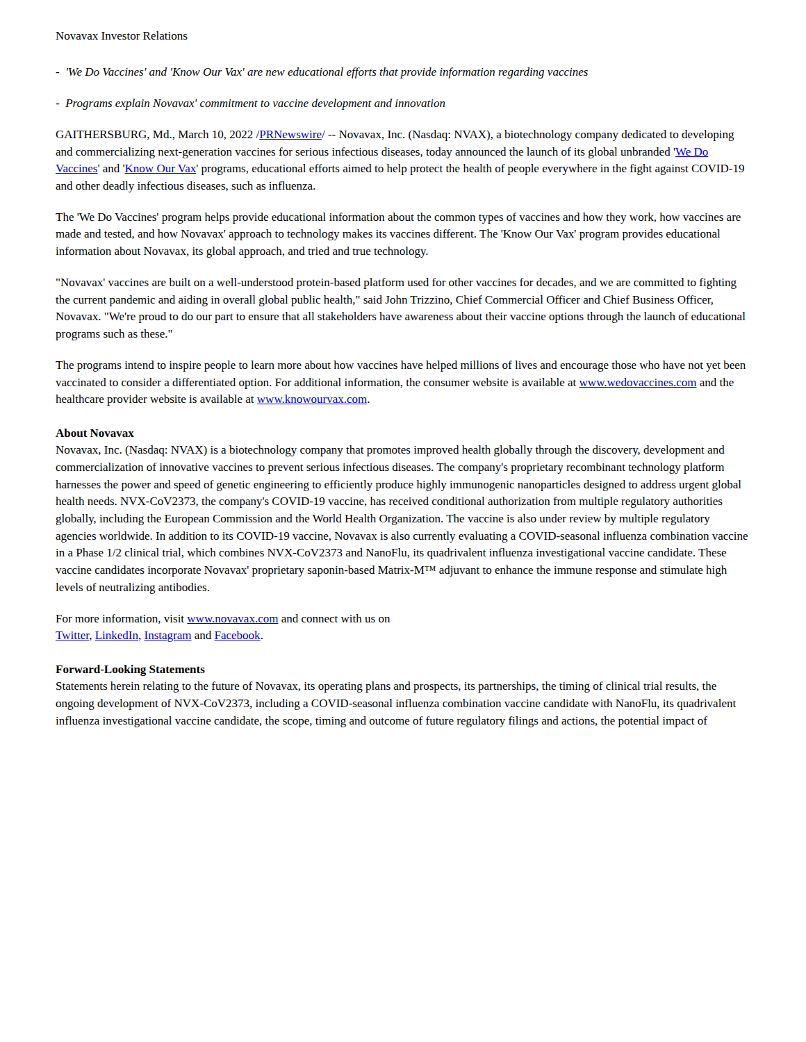Novavax Investor Relations
- 'We Do Vaccines' and 'Know Our Vax' are new educational efforts that provide information regarding vaccines
- Programs explain Novavax' commitment to vaccine development and innovation
GAITHERSBURG, Md., March 10, 2022 /PRNewswire/ -- Novavax, Inc. (Nasdaq: NVAX), a biotechnology company dedicated to developing and commercializing next-generation vaccines for serious infectious diseases, today announced the launch of its global unbranded 'We Do Vaccines' and 'Know Our Vax' programs, educational efforts aimed to help protect the health of people everywhere in the fight against COVID-19 and other deadly infectious diseases, such as influenza.
The 'We Do Vaccines' program helps provide educational information about the common types of vaccines and how they work, how vaccines are made and tested, and how Novavax' approach to technology makes its vaccines different. The 'Know Our Vax' program provides educational information about Novavax, its global approach, and tried and true technology.
"Novavax' vaccines are built on a well-understood protein-based platform used for other vaccines for decades, and we are committed to fighting the current pandemic and aiding in overall global public health," said John Trizzino, Chief Commercial Officer and Chief Business Officer, Novavax. "We're proud to do our part to ensure that all stakeholders have awareness about their vaccine options through the launch of educational programs such as these."
The programs intend to inspire people to learn more about how vaccines have helped millions of lives and encourage those who have not yet been vaccinated to consider a differentiated option. For additional information, the consumer website is available at www.wedovaccines.com and the healthcare provider website is available at www.knowourvax.com.
About Novavax
Novavax, Inc. (Nasdaq: NVAX) is a biotechnology company that promotes improved health globally through the discovery, development and commercialization of innovative vaccines to prevent serious infectious diseases. The company's proprietary recombinant technology platform harnesses the power and speed of genetic engineering to efficiently produce highly immunogenic nanoparticles designed to address urgent global health needs. NVX-CoV2373, the company's COVID-19 vaccine, has received conditional authorization from multiple regulatory authorities globally, including the European Commission and the World Health Organization. The vaccine is also under review by multiple regulatory agencies worldwide. In addition to its COVID-19 vaccine, Novavax is also currently evaluating a COVID-seasonal influenza combination vaccine in a Phase 1/2 clinical trial, which combines NVX-CoV2373 and NanoFlu, its quadrivalent influenza investigational vaccine candidate. These vaccine candidates incorporate Novavax' proprietary saponin-based Matrix-M™ adjuvant to enhance the immune response and stimulate high levels of neutralizing antibodies.
For more information, visit www.novavax.com and connect with us on
Twitter, LinkedIn, Instagram and Facebook.
Forward-Looking Statements
Statements herein relating to the future of Novavax, its operating plans and prospects, its partnerships, the timing of clinical trial results, the ongoing development of NVX-CoV2373, including a COVID-seasonal influenza combination vaccine candidate with NanoFlu, its quadrivalent influenza investigational vaccine candidate, the scope, timing and outcome of future regulatory filings and actions, the potential impact of